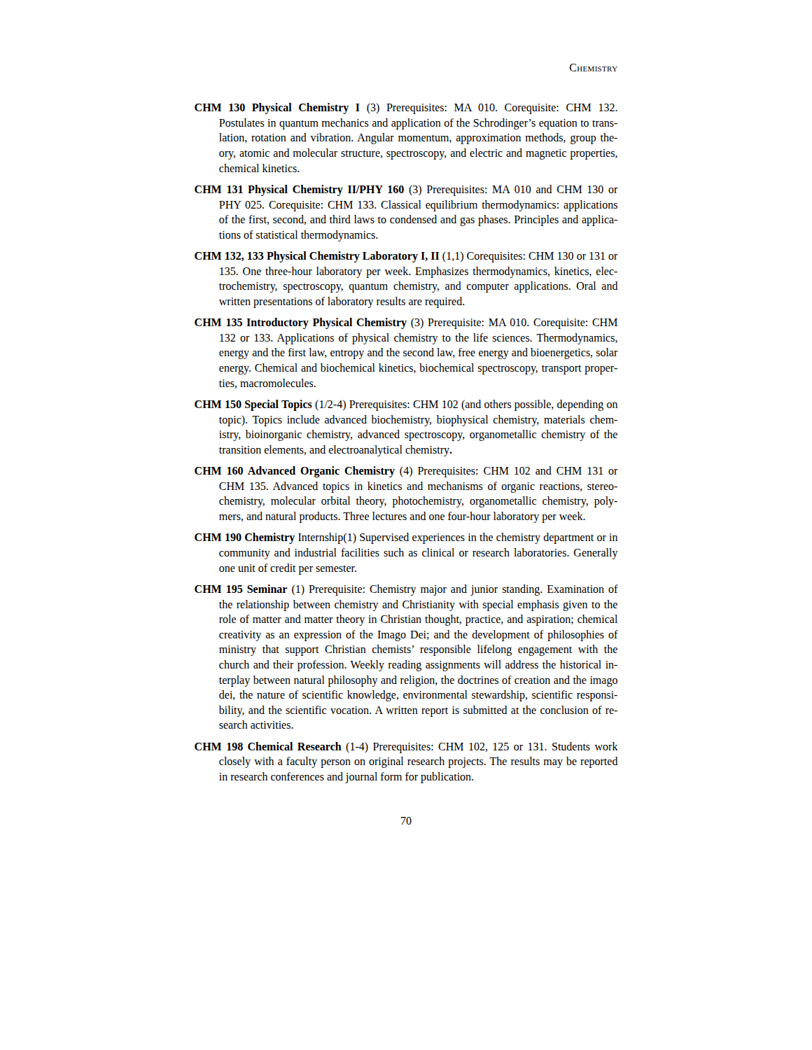Chemistry
CHM 130 Physical Chemistry I (3) Prerequisites: MA 010. Corequisite: CHM 132. Postulates in quantum mechanics and application of the Schrodinger’s equation to translation, rotation and vibration. Angular momentum, approximation methods, group theory, atomic and molecular structure, spectroscopy, and electric and magnetic properties, chemical kinetics.
CHM 131 Physical Chemistry II/PHY 160 (3) Prerequisites: MA 010 and CHM 130 or PHY 025. Corequisite: CHM 133. Classical equilibrium thermodynamics: applications of the first, second, and third laws to condensed and gas phases. Principles and applications of statistical thermodynamics.
CHM 132, 133 Physical Chemistry Laboratory I, II (1,1) Corequisites: CHM 130 or 131 or 135. One three-hour laboratory per week. Emphasizes thermodynamics, kinetics, electrochemistry, spectroscopy, quantum chemistry, and computer applications. Oral and written presentations of laboratory results are required.
CHM 135 Introductory Physical Chemistry (3) Prerequisite: MA 010. Corequisite: CHM 132 or 133. Applications of physical chemistry to the life sciences. Thermodynamics, energy and the first law, entropy and the second law, free energy and bioenergetics, solar energy. Chemical and biochemical kinetics, biochemical spectroscopy, transport properties, macromolecules.
CHM 150 Special Topics (1/2-4) Prerequisites: CHM 102 (and others possible, depending on topic). Topics include advanced biochemistry, biophysical chemistry, materials chemistry, bioinorganic chemistry, advanced spectroscopy, organometallic chemistry of the transition elements, and electroanalytical chemistry.
CHM 160 Advanced Organic Chemistry (4) Prerequisites: CHM 102 and CHM 131 or CHM 135. Advanced topics in kinetics and mechanisms of organic reactions, stereochemistry, molecular orbital theory, photochemistry, organometallic chemistry, polymers, and natural products. Three lectures and one four-hour laboratory per week.
CHM 190 Chemistry Internship(1) Supervised experiences in the chemistry department or in community and industrial facilities such as clinical or research laboratories. Generally one unit of credit per semester.
CHM 195 Seminar (1) Prerequisite: Chemistry major and junior standing. Examination of the relationship between chemistry and Christianity with special emphasis given to the role of matter and matter theory in Christian thought, practice, and aspiration; chemical creativity as an expression of the Imago Dei; and the development of philosophies of ministry that support Christian chemists’ responsible lifelong engagement with the church and their profession. Weekly reading assignments will address the historical interplay between natural philosophy and religion, the doctrines of creation and the imago dei, the nature of scientific knowledge, environmental stewardship, scientific responsibility, and the scientific vocation. A written report is submitted at the conclusion of research activities.
CHM 198 Chemical Research (1-4) Prerequisites: CHM 102, 125 or 131. Students work closely with a faculty person on original research projects. The results may be reported in research conferences and journal form for publication.
70